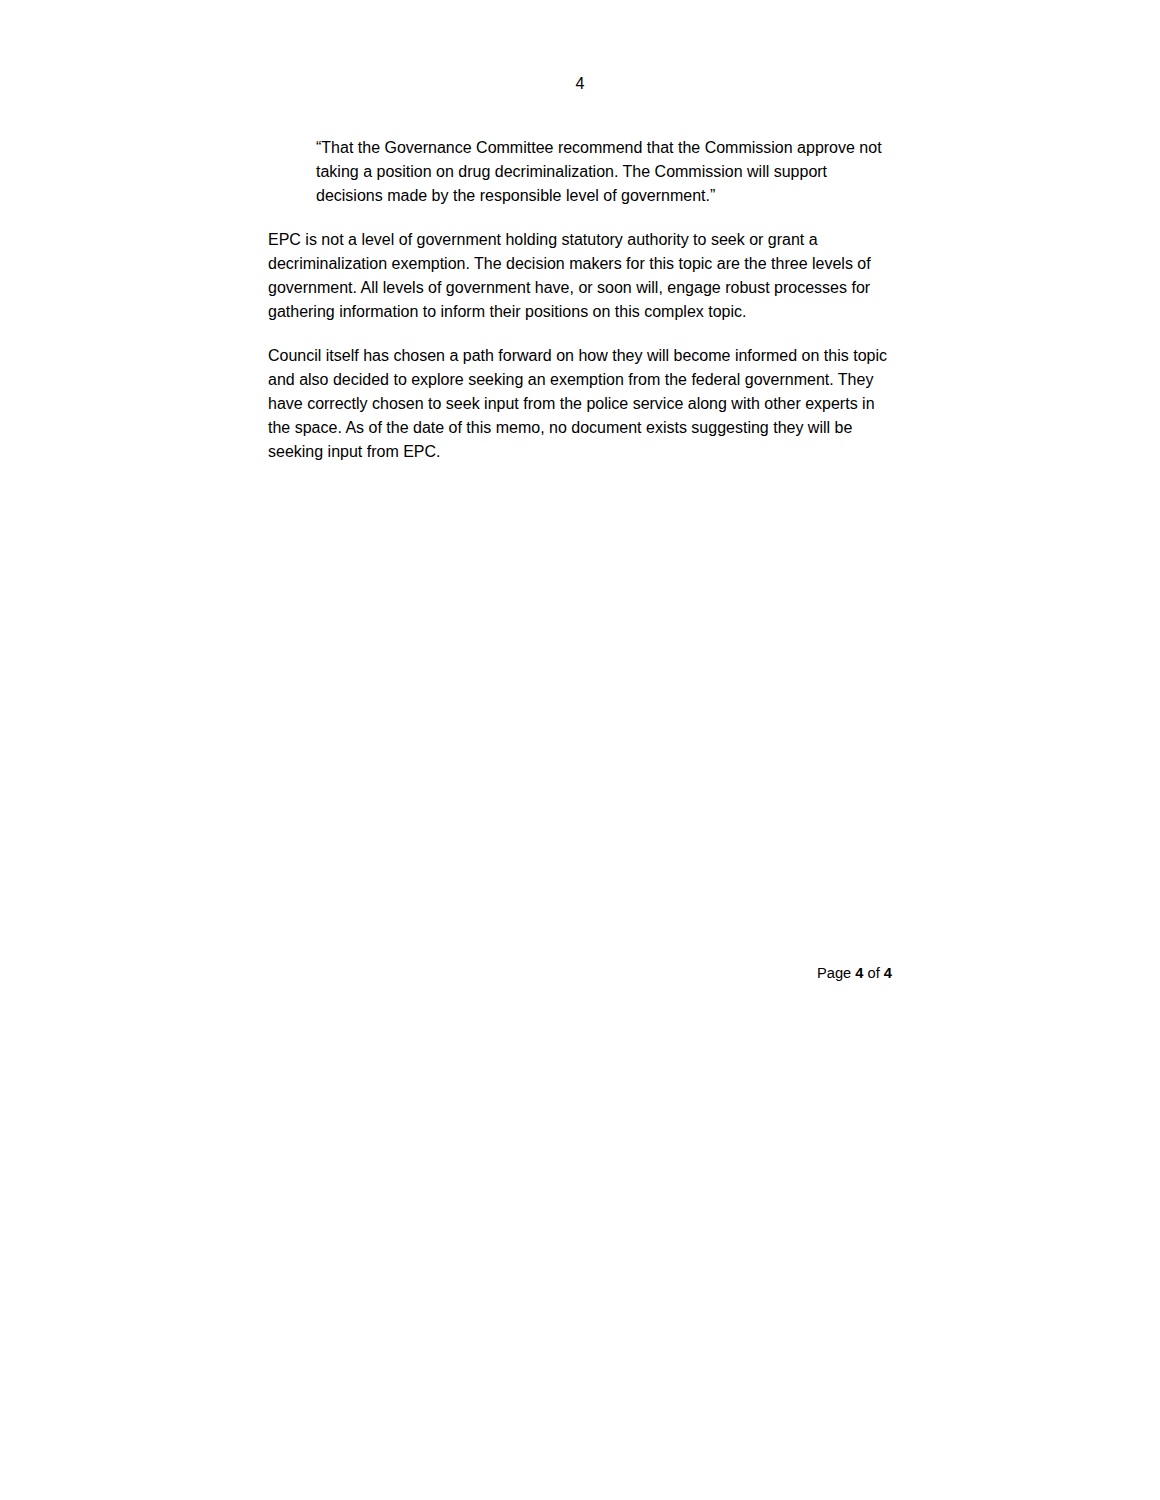4
“That the Governance Committee recommend that the Commission approve not taking a position on drug decriminalization. The Commission will support decisions made by the responsible level of government.”
EPC is not a level of government holding statutory authority to seek or grant a decriminalization exemption. The decision makers for this topic are the three levels of government. All levels of government have, or soon will, engage robust processes for gathering information to inform their positions on this complex topic.
Council itself has chosen a path forward on how they will become informed on this topic and also decided to explore seeking an exemption from the federal government. They have correctly chosen to seek input from the police service along with other experts in the space. As of the date of this memo, no document exists suggesting they will be seeking input from EPC.
Page 4 of 4